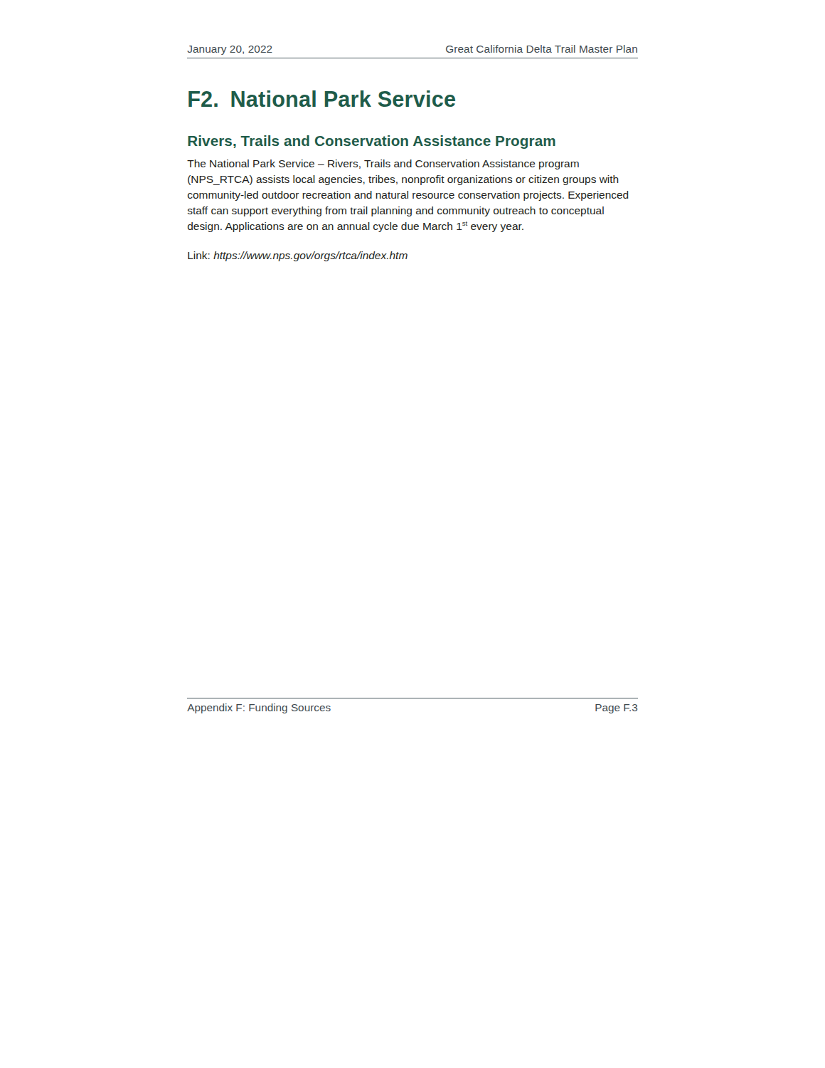January 20, 2022 Great California Delta Trail Master Plan
F2. National Park Service
Rivers, Trails and Conservation Assistance Program
The National Park Service – Rivers, Trails and Conservation Assistance program (NPS_RTCA) assists local agencies, tribes, nonprofit organizations or citizen groups with community-led outdoor recreation and natural resource conservation projects. Experienced staff can support everything from trail planning and community outreach to conceptual design. Applications are on an annual cycle due March 1st every year.
Link: https://www.nps.gov/orgs/rtca/index.htm
Appendix F: Funding Sources Page F.3